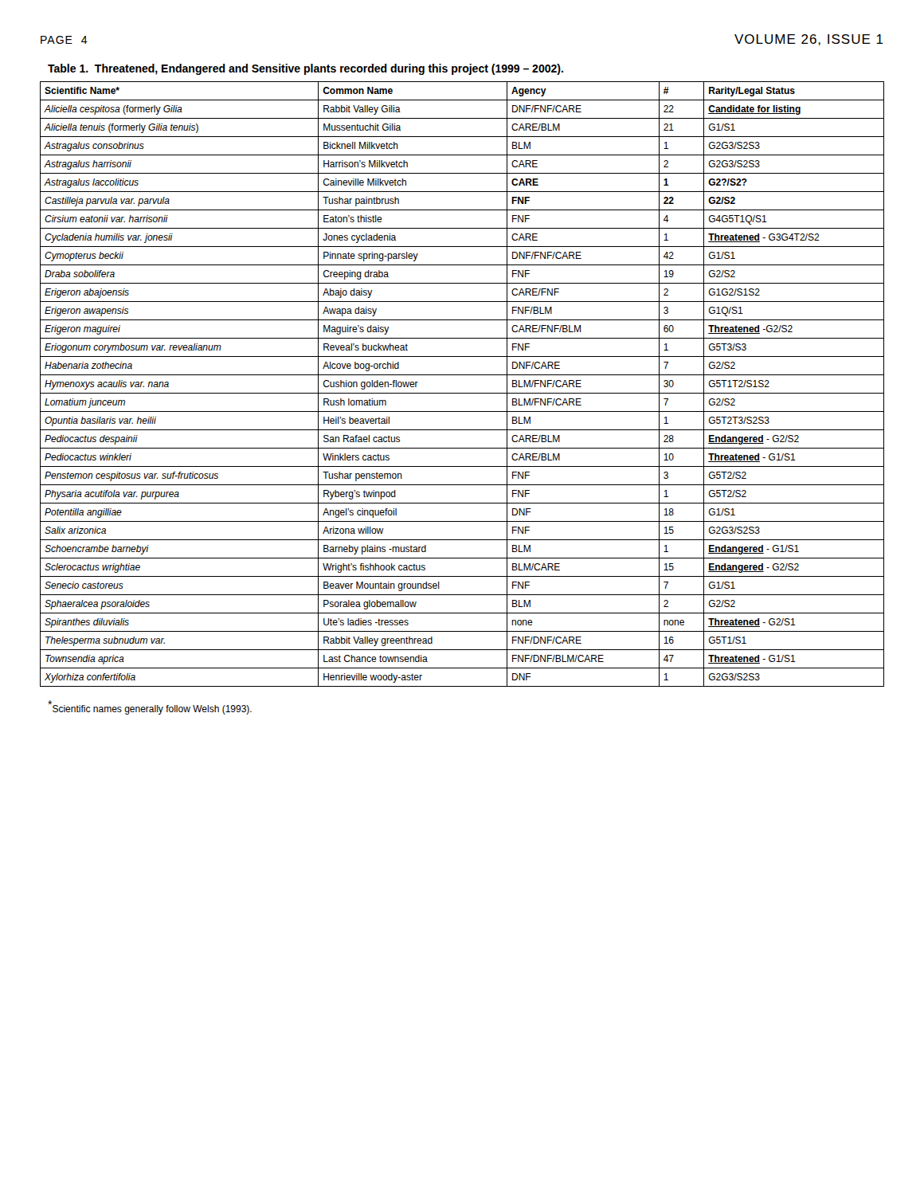PAGE 4
VOLUME 26, ISSUE 1
Table 1. Threatened, Endangered and Sensitive plants recorded during this project (1999 – 2002).
| Scientific Name* | Common Name | Agency | # | Rarity/Legal Status |
| --- | --- | --- | --- | --- |
| Aliciella cespitosa (formerly Gilia | Rabbit Valley Gilia | DNF/FNF/CARE | 22 | Candidate for listing |
| Aliciella tenuis (formerly Gilia tenuis ) | Mussentuchit Gilia | CARE/BLM | 21 | G1/S1 |
| Astragalus consobrinus | Bicknell Milkvetch | BLM | 1 | G2G3/S2S3 |
| Astragalus harrisonii | Harrison’s Milkvetch | CARE | 2 | G2G3/S2S3 |
| Astragalus laccoliticus | Caineville Milkvetch | CARE | 1 | G2?/S2? |
| Castilleja parvula var. parvula | Tushar paintbrush | FNF | 22 | G2/S2 |
| Cirsium eatonii var. harrisonii | Eaton’s thistle | FNF | 4 | G4G5T1Q/S1 |
| Cycladenia humilis var. jonesii | Jones cycladenia | CARE | 1 | Threatened - G3G4T2/S2 |
| Cymopterus beckii | Pinnate spring-parsley | DNF/FNF/CARE | 42 | G1/S1 |
| Draba sobolifera | Creeping draba | FNF | 19 | G2/S2 |
| Erigeron abajoensis | Abajo daisy | CARE/FNF | 2 | G1G2/S1S2 |
| Erigeron awapensis | Awapa daisy | FNF/BLM | 3 | G1Q/S1 |
| Erigeron maguirei | Maguire’s daisy | CARE/FNF/BLM | 60 | Threatened -G2/S2 |
| Eriogonum corymbosum var. revealianum | Reveal’s buckwheat | FNF | 1 | G5T3/S3 |
| Habenaria zothecina | Alcove bog-orchid | DNF/CARE | 7 | G2/S2 |
| Hymenoxys acaulis var. nana | Cushion golden-flower | BLM/FNF/CARE | 30 | G5T1T2/S1S2 |
| Lomatium junceum | Rush lomatium | BLM/FNF/CARE | 7 | G2/S2 |
| Opuntia basilaris var. heilii | Heil’s beavertail | BLM | 1 | G5T2T3/S2S3 |
| Pediocactus despainii | San Rafael cactus | CARE/BLM | 28 | Endangered - G2/S2 |
| Pediocactus winkleri | Winklers cactus | CARE/BLM | 10 | Threatened - G1/S1 |
| Penstemon cespitosus var. suf-fruticosus | Tushar penstemon | FNF | 3 | G5T2/S2 |
| Physaria acutifola var. purpurea | Ryberg’s twinpod | FNF | 1 | G5T2/S2 |
| Potentilla angilliae | Angel’s cinquefoil | DNF | 18 | G1/S1 |
| Salix arizonica | Arizona willow | FNF | 15 | G2G3/S2S3 |
| Schoencrambe barnebyi | Barneby plains -mustard | BLM | 1 | Endangered - G1/S1 |
| Sclerocactus wrightiae | Wright’s fishhook cactus | BLM/CARE | 15 | Endangered - G2/S2 |
| Senecio castoreus | Beaver Mountain groundsel | FNF | 7 | G1/S1 |
| Sphaeralcea psoraloides | Psoralea globemallow | BLM | 2 | G2/S2 |
| Spiranthes diluvialis | Ute’s ladies -tresses | none | none | Threatened - G2/S1 |
| Thelesperma subnudum var. | Rabbit Valley greenthread | FNF/DNF/CARE | 16 | G5T1/S1 |
| Townsendia aprica | Last Chance townsendia | FNF/DNF/BLM/CARE | 47 | Threatened - G1/S1 |
| Xylorhiza confertifolia | Henrieville woody-aster | DNF | 1 | G2G3/S2S3 |
*Scientific names generally follow Welsh (1993).